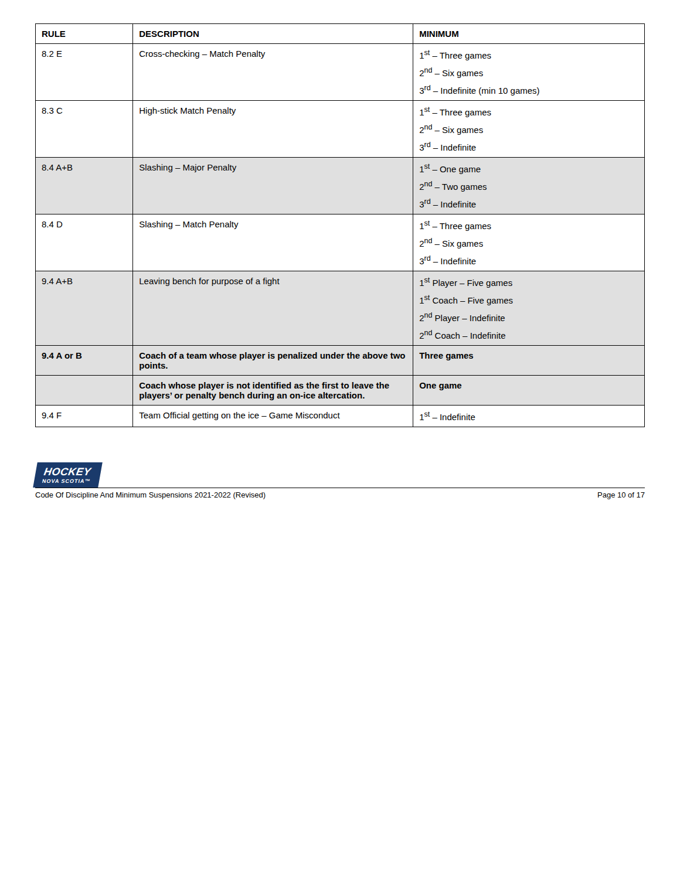| RULE | DESCRIPTION | MINIMUM |
| --- | --- | --- |
| 8.2 E | Cross-checking – Match Penalty | 1 st – Three games 2 nd – Six games 3 rd – Indefinite (min 10 games) |
| 8.3 C | High-stick Match Penalty | 1 st – Three games 2 nd – Six games 3 rd – Indefinite |
| 8.4 A+B | Slashing – Major Penalty | 1 st – One game 2 nd – Two games 3 rd – Indefinite |
| 8.4 D | Slashing – Match Penalty | 1 st – Three games 2 nd – Six games 3 rd – Indefinite |
| 9.4 A+B | Leaving bench for purpose of a fight | 1 st Player – Five games 1 st Coach – Five games 2 nd Player – Indefinite 2 nd Coach – Indefinite |
| 9.4 A or B | Coach of a team whose player is penalized under the above two points. | Three games |
| | Coach whose player is not identified as the first to leave the players’ or penalty bench during an on-ice altercation. | One game |
| 9.4 F | Team Official getting on the ice – Game Misconduct | 1 st – Indefinite |
HOCKEYNOVA SCOTIA™
Code Of Discipline And Minimum Suspensions 2021-2022 (Revised) Page 10 of 17